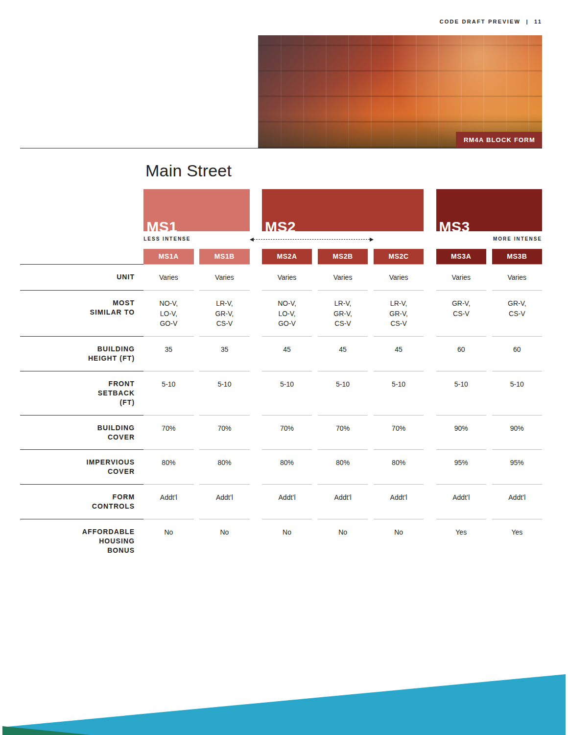CODE DRAFT PREVIEW | 11
RM4A BLOCK FORM
Main Street
| | MS1 | | MS2 | | MS3 |
| | LESS INTENSE | | MORE INTENSE |
| | MS1A | | MS1B | | MS2A | | MS2B | | MS2C | | MS3A | | MS3B |
| UNIT | Varies | | Varies | | Varies | | Varies | | Varies | | Varies | | Varies |
| MOST SIMILAR TO | NO-V, LO-V, GO-V | | LR-V, GR-V, CS-V | | NO-V, LO-V, GO-V | | LR-V, GR-V, CS-V | | LR-V, GR-V, CS-V | | GR-V, CS-V | | GR-V, CS-V |
| BUILDING HEIGHT (FT) | 35 | | 35 | | 45 | | 45 | | 45 | | 60 | | 60 |
| FRONT SETBACK (FT) | 5-10 | | 5-10 | | 5-10 | | 5-10 | | 5-10 | | 5-10 | | 5-10 |
| BUILDING COVER | 70% | | 70% | | 70% | | 70% | | 70% | | 90% | | 90% |
| IMPERVIOUS COVER | 80% | | 80% | | 80% | | 80% | | 80% | | 95% | | 95% |
| FORM CONTROLS | Addt’l | | Addt’l | | Addt’l | | Addt’l | | Addt’l | | Addt’l | | Addt’l |
| AFFORDABLE HOUSING BONUS | No | | No | | No | | No | | No | | Yes | | Yes |